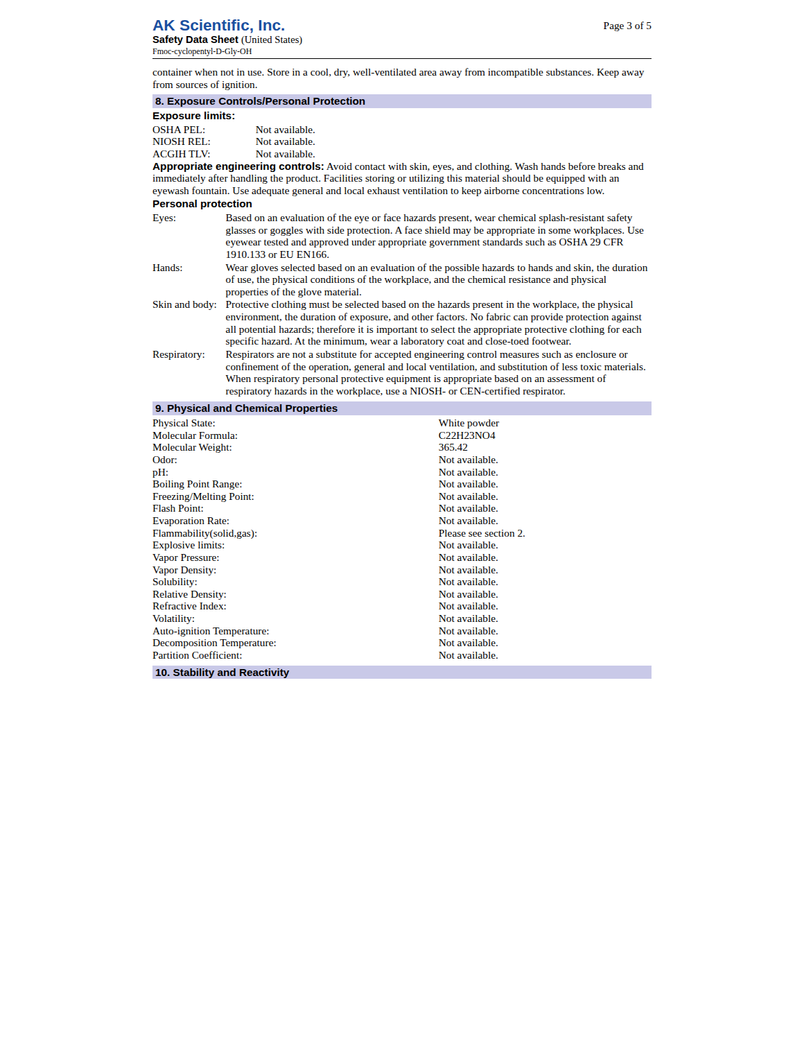Page 3 of 5
AK Scientific, Inc.
Safety Data Sheet (United States)
Fmoc-cyclopentyl-D-Gly-OH
container when not in use. Store in a cool, dry, well-ventilated area away from incompatible substances. Keep away from sources of ignition.
8. Exposure Controls/Personal Protection
Exposure limits:
| OSHA PEL: | Not available. |
| NIOSH REL: | Not available. |
| ACGIH TLV: | Not available. |
Appropriate engineering controls: Avoid contact with skin, eyes, and clothing. Wash hands before breaks and immediately after handling the product. Facilities storing or utilizing this material should be equipped with an eyewash fountain. Use adequate general and local exhaust ventilation to keep airborne concentrations low.
Personal protection
| Eyes: | Based on an evaluation of the eye or face hazards present, wear chemical splash-resistant safety glasses or goggles with side protection. A face shield may be appropriate in some workplaces. Use eyewear tested and approved under appropriate government standards such as OSHA 29 CFR 1910.133 or EU EN166. |
| Hands: | Wear gloves selected based on an evaluation of the possible hazards to hands and skin, the duration of use, the physical conditions of the workplace, and the chemical resistance and physical properties of the glove material. |
| Skin and body: | Protective clothing must be selected based on the hazards present in the workplace, the physical environment, the duration of exposure, and other factors. No fabric can provide protection against all potential hazards; therefore it is important to select the appropriate protective clothing for each specific hazard. At the minimum, wear a laboratory coat and close-toed footwear. |
| Respiratory: | Respirators are not a substitute for accepted engineering control measures such as enclosure or confinement of the operation, general and local ventilation, and substitution of less toxic materials. When respiratory personal protective equipment is appropriate based on an assessment of respiratory hazards in the workplace, use a NIOSH- or CEN-certified respirator. |
9. Physical and Chemical Properties
| Physical State: | White powder |
| Molecular Formula: | C22H23NO4 |
| Molecular Weight: | 365.42 |
| Odor: | Not available. |
| pH: | Not available. |
| Boiling Point Range: | Not available. |
| Freezing/Melting Point: | Not available. |
| Flash Point: | Not available. |
| Evaporation Rate: | Not available. |
| Flammability(solid,gas): | Please see section 2. |
| Explosive limits: | Not available. |
| Vapor Pressure: | Not available. |
| Vapor Density: | Not available. |
| Solubility: | Not available. |
| Relative Density: | Not available. |
| Refractive Index: | Not available. |
| Volatility: | Not available. |
| Auto-ignition Temperature: | Not available. |
| Decomposition Temperature: | Not available. |
| Partition Coefficient: | Not available. |
10. Stability and Reactivity